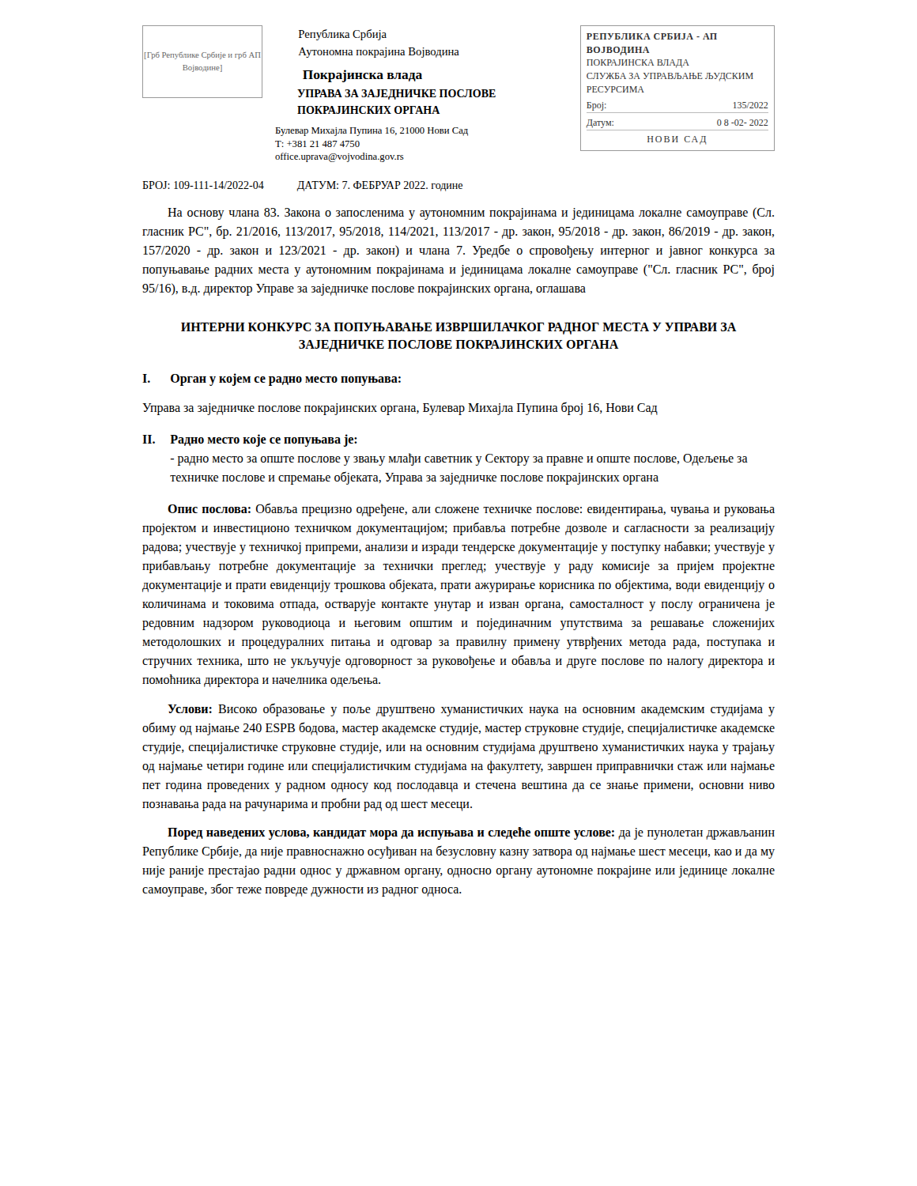[Грб Републике Србије и грб АП Војводине]
Република Србија
Аутономна покрајина Војводина
Покрајинска влада
Управа за заједничке послове
покрајинских органа
Булевар Михајла Пупина 16, 21000 Нови Сад
Т: +381 21 487 4750
office.uprava@vojvodina.gov.rs
РЕПУБЛИКА СРБИЈА - АП ВОЈВОДИНА
ПОКРАЈИНСКА ВЛАДА
СЛУЖБА ЗА УПРАВЉАЊЕ ЉУДСКИМ РЕСУРСИМА
Број: 135/2022
Датум: 0 8 -02- 2022
НОВИ САД
БРОЈ: 109-111-14/2022-04 ДАТУМ: 7. ФЕБРУАР 2022. године
На основу члана 83. Закона о запосленима у аутономним покрајинама и јединицама локалне самоуправе (Сл. гласник РС", бр. 21/2016, 113/2017, 95/2018, 114/2021, 113/2017 - др. закон, 95/2018 - др. закон, 86/2019 - др. закон, 157/2020 - др. закон и 123/2021 - др. закон) и члана 7. Уредбе о спровођењу интерног и јавног конкурса за попуњавање радних места у аутономним покрајинама и јединицама локалне самоуправе ("Сл. гласник РС", број 95/16), в.д. директор Управе за заједничке послове покрајинских органа, оглашава
Интерни конкурс за попуњавање извршилачког радног места у Управи за заједничке послове покрајинских органа
I. Орган у којем се радно место попуњава:
Управа за заједничке послове покрајинских органа, Булевар Михајла Пупина број 16, Нови Сад
II. Радно место које се попуњава је:
радно место за опште послове у звању млађи саветник у Сектору за правне и опште послове, Одељење за техничке послове и спремање објеката, Управа за заједничке послове покрајинских органа
Опис послова: Обавља прецизно одређене, али сложене техничке послове: евидентирања, чувања и руковања пројектом и инвестиционо техничком документацијом; прибавља потребне дозволе и саглaсности за реализацију радова; учествује у техничкој припреми, анализи и изради тендерске документације у поступку набавки; учествује у прибављању потребне документације за технички преглед; учествује у раду комисије за пријем пројектне документације и прати евиденцију трошкова објеката, прати ажурирање корисника по објектима, води евиденцију о количинама и токовима отпада, остварује контакте унутар и изван органа, самосталност у послу ограничена је редовним надзором руководиоца и његовим општим и појединачним упутствима за решавање сложенијих методолошких и процедуралних питања и одговар за правилну примену утврђених метода рада, поступака и стручних техника, што не укључује одговорност за руковођење и обавља и друге послове по налогу директора и помоћника директора и начелника одељења.
Услови: Високо образовање у поље друштвено хуманистичких наука на основним академским студијама у обиму од најмање 240 ESPB бодова, мастер академске студије, мастер струковне студије, специјалистичке академске студије, специјалистичке струковне студије, или на основним студијама друштвено хуманистичких наука у трајању од најмање четири године или специјалистичким студијама на факултету, завршен приправнички стаж или најмање пет година проведених у радном односу код послодавца и стечена вештина да се знање примени, основни ниво познавања рада на рачунарима и пробни рад од шест месеци.
Поред наведених услова, кандидат мора да испуњава и следеће опште услове: да је пунолетан држављанин Републике Србије, да није правноснажно осуђиван на безусловну казну затвора од најмање шест месеци, као и да му није раније престајао радни однос у државном органу, односно органу аутономне покрајине или јединице локалне самоуправе, због теже повреде дужности из радног односа.